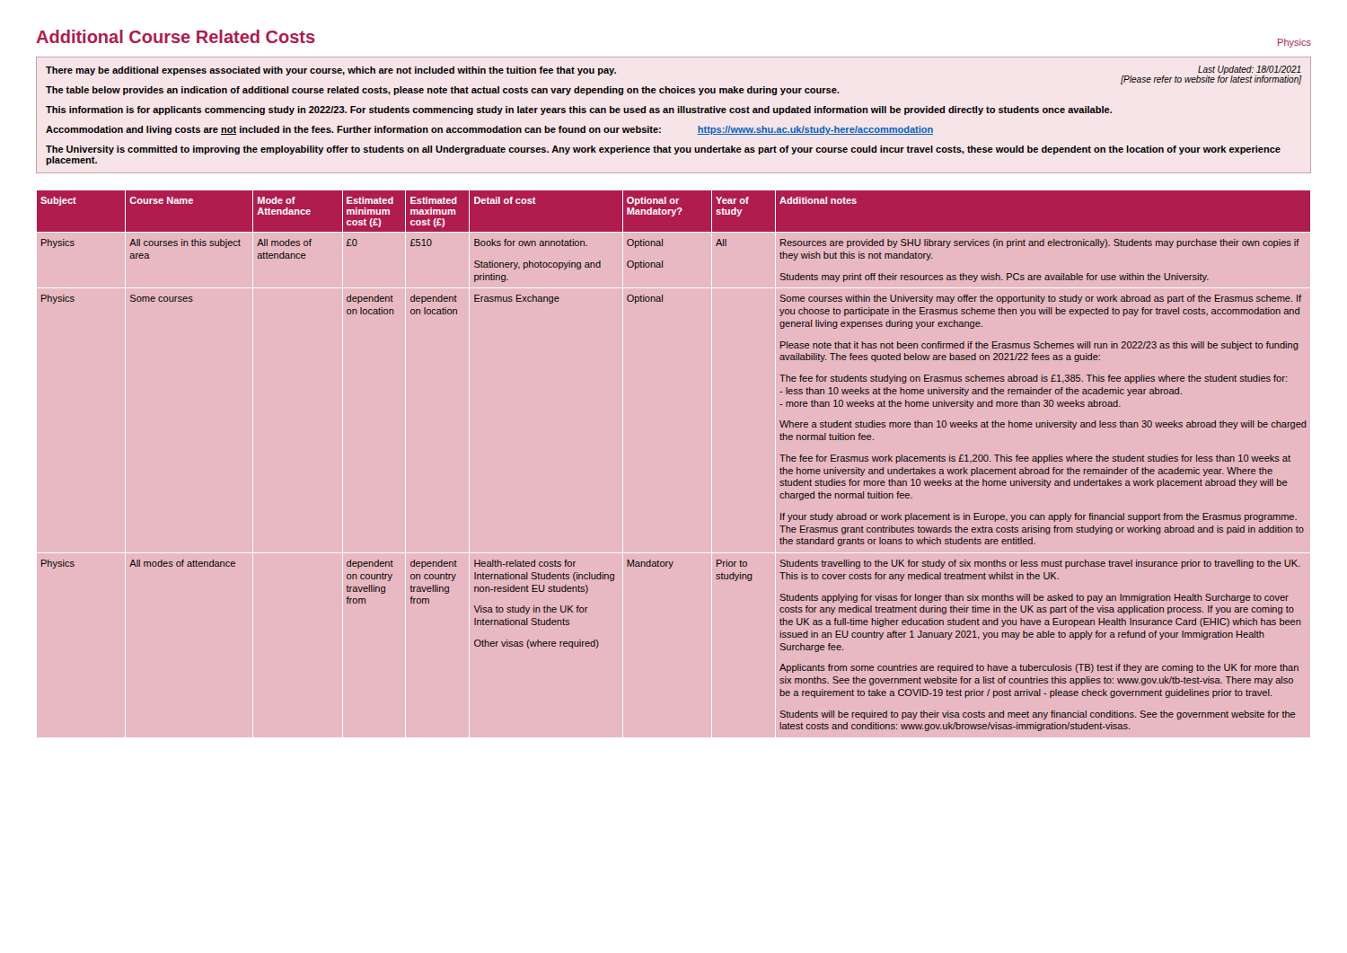Additional Course Related Costs
Physics
Last Updated: 18/01/2021
[Please refer to website for latest information]
There may be additional expenses associated with your course, which are not included within the tuition fee that you pay.
The table below provides an indication of additional course related costs, please note that actual costs can vary depending on the choices you make during your course.
This information is for applicants commencing study in 2022/23. For students commencing study in later years this can be used as an illustrative cost and updated information will be provided directly to students once available.
Accommodation and living costs are not included in the fees. Further information on accommodation can be found on our website: https://www.shu.ac.uk/study-here/accommodation
The University is committed to improving the employability offer to students on all Undergraduate courses. Any work experience that you undertake as part of your course could incur travel costs, these would be dependent on the location of your work experience placement.
| Subject | Course Name | Mode of Attendance | Estimated minimum cost (£) | Estimated maximum cost (£) | Detail of cost | Optional or Mandatory? | Year of study | Additional notes |
| --- | --- | --- | --- | --- | --- | --- | --- | --- |
| Physics | All courses in this subject area | All modes of attendance | £0 | £510 | Books for own annotation. Stationery, photocopying and printing. | Optional Optional | All | Resources are provided by SHU library services (in print and electronically). Students may purchase their own copies if they wish but this is not mandatory. Students may print off their resources as they wish. PCs are available for use within the University. |
| Physics | Some courses | | dependent on location | dependent on location | Erasmus Exchange | Optional | | Some courses within the University may offer the opportunity to study or work abroad as part of the Erasmus scheme. If you choose to participate in the Erasmus scheme then you will be expected to pay for travel costs, accommodation and general living expenses during your exchange. Please note that it has not been confirmed if the Erasmus Schemes will run in 2022/23 as this will be subject to funding availability. The fees quoted below are based on 2021/22 fees as a guide: The fee for students studying on Erasmus schemes abroad is £1,385. This fee applies where the student studies for: - less than 10 weeks at the home university and the remainder of the academic year abroad. - more than 10 weeks at the home university and more than 30 weeks abroad. Where a student studies more than 10 weeks at the home university and less than 30 weeks abroad they will be charged the normal tuition fee. The fee for Erasmus work placements is £1,200. This fee applies where the student studies for less than 10 weeks at the home university and undertakes a work placement abroad for the remainder of the academic year. Where the student studies for more than 10 weeks at the home university and undertakes a work placement abroad they will be charged the normal tuition fee. If your study abroad or work placement is in Europe, you can apply for financial support from the Erasmus programme. The Erasmus grant contributes towards the extra costs arising from studying or working abroad and is paid in addition to the standard grants or loans to which students are entitled. |
| Physics | All modes of attendance | | dependent on country travelling from | dependent on country travelling from | Health-related costs for International Students (including non-resident EU students) Visa to study in the UK for International Students Other visas (where required) | Mandatory | Prior to studying | Students travelling to the UK for study of six months or less must purchase travel insurance prior to travelling to the UK. This is to cover costs for any medical treatment whilst in the UK. Students applying for visas for longer than six months will be asked to pay an Immigration Health Surcharge to cover costs for any medical treatment during their time in the UK as part of the visa application process. If you are coming to the UK as a full-time higher education student and you have a European Health Insurance Card (EHIC) which has been issued in an EU country after 1 January 2021, you may be able to apply for a refund of your Immigration Health Surcharge fee. Applicants from some countries are required to have a tuberculosis (TB) test if they are coming to the UK for more than six months. See the government website for a list of countries this applies to: www.gov.uk/tb-test-visa. There may also be a requirement to take a COVID-19 test prior / post arrival - please check government guidelines prior to travel. Students will be required to pay their visa costs and meet any financial conditions. See the government website for the latest costs and conditions: www.gov.uk/browse/visas-immigration/student-visas. |